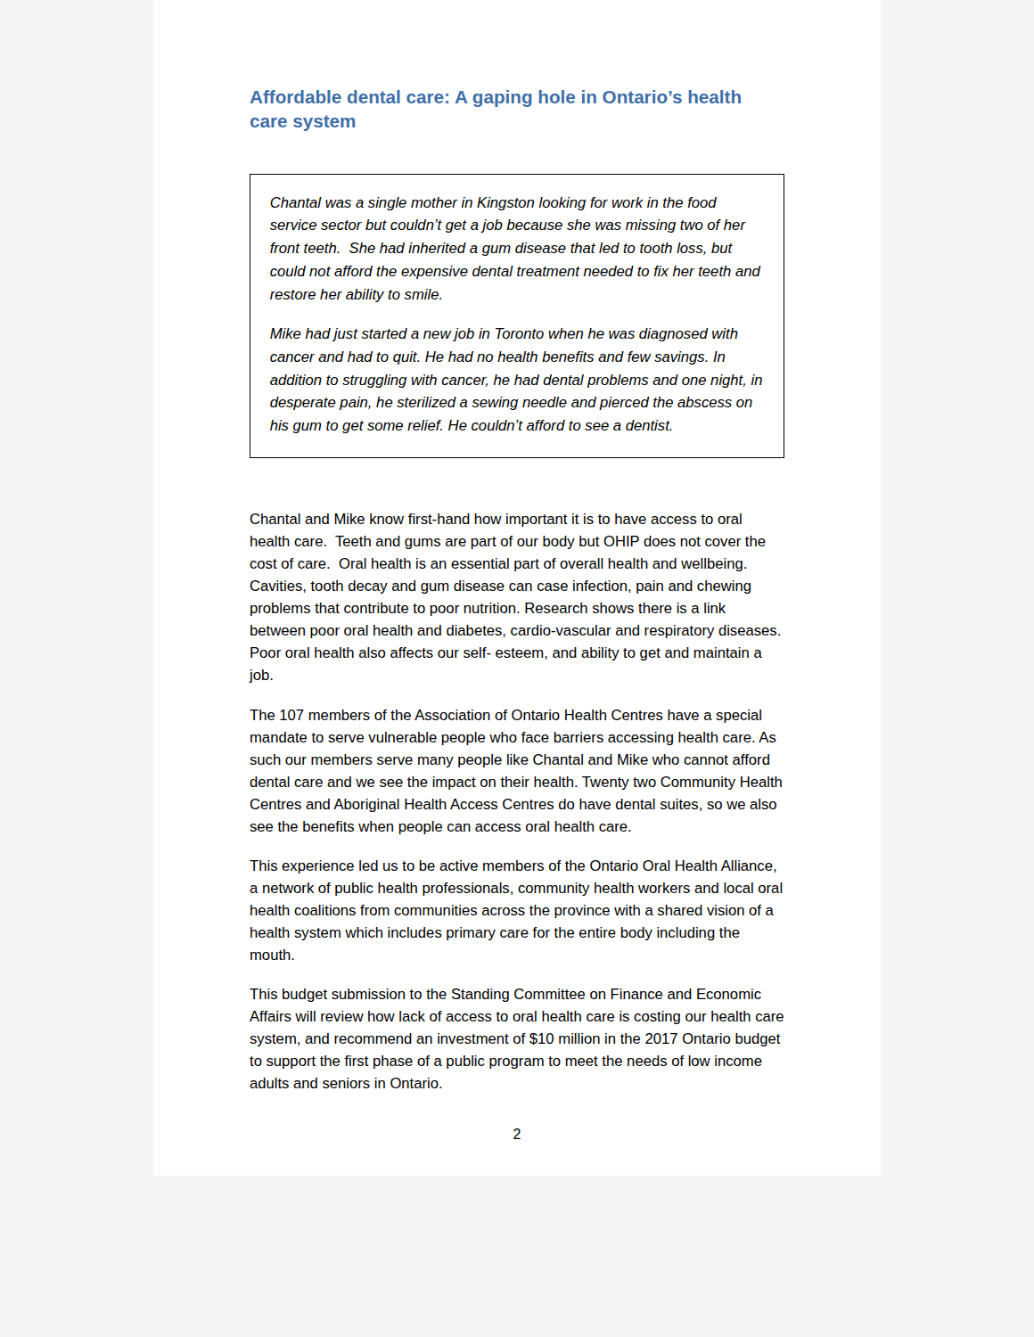Affordable dental care: A gaping hole in Ontario’s health care system
Chantal was a single mother in Kingston looking for work in the food service sector but couldn’t get a job because she was missing two of her front teeth. She had inherited a gum disease that led to tooth loss, but could not afford the expensive dental treatment needed to fix her teeth and restore her ability to smile.
Mike had just started a new job in Toronto when he was diagnosed with cancer and had to quit. He had no health benefits and few savings. In addition to struggling with cancer, he had dental problems and one night, in desperate pain, he sterilized a sewing needle and pierced the abscess on his gum to get some relief. He couldn’t afford to see a dentist.
Chantal and Mike know first-hand how important it is to have access to oral health care. Teeth and gums are part of our body but OHIP does not cover the cost of care. Oral health is an essential part of overall health and wellbeing. Cavities, tooth decay and gum disease can case infection, pain and chewing problems that contribute to poor nutrition. Research shows there is a link between poor oral health and diabetes, cardio-vascular and respiratory diseases. Poor oral health also affects our self- esteem, and ability to get and maintain a job.
The 107 members of the Association of Ontario Health Centres have a special mandate to serve vulnerable people who face barriers accessing health care. As such our members serve many people like Chantal and Mike who cannot afford dental care and we see the impact on their health. Twenty two Community Health Centres and Aboriginal Health Access Centres do have dental suites, so we also see the benefits when people can access oral health care.
This experience led us to be active members of the Ontario Oral Health Alliance, a network of public health professionals, community health workers and local oral health coalitions from communities across the province with a shared vision of a health system which includes primary care for the entire body including the mouth.
This budget submission to the Standing Committee on Finance and Economic Affairs will review how lack of access to oral health care is costing our health care system, and recommend an investment of $10 million in the 2017 Ontario budget to support the first phase of a public program to meet the needs of low income adults and seniors in Ontario.
2